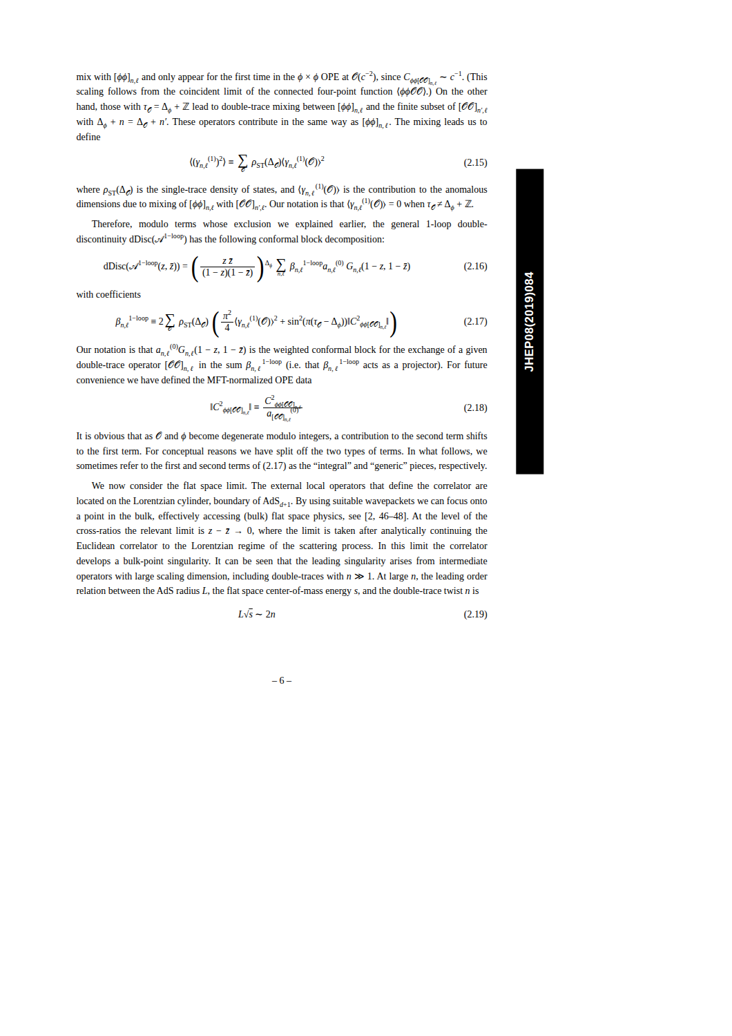JHEP08(2019)084
mix with [ϕϕ]n,ℓ and only appear for the first time in the ϕ × ϕ OPE at 𝒪(c−2), since Cϕϕ[𝒪𝒪]n,ℓ ∼ c−1. (This scaling follows from the coincident limit of the connected four-point function ⟨ϕϕ 𝒪𝒪⟩.) On the other hand, those with τ𝒪 = Δϕ + ℤ lead to double-trace mixing between [ϕϕ]n,ℓ and the finite subset of [𝒪𝒪]n′,ℓ with Δϕ + n = Δ𝒪 + n′. These operators contribute in the same way as [ϕϕ]n,ℓ. The mixing leads us to define
⟨(γn,ℓ(1))2⟩ ≡ ∑𝒪 ρST(Δ𝒪)⟨γn,ℓ(1)(𝒪)⟩2
(2.15)
where ρST(Δ𝒪) is the single-trace density of states, and ⟨γn,ℓ(1)(𝒪)⟩ is the contribution to the anomalous dimensions due to mixing of [ϕϕ]n,ℓ with [𝒪𝒪]n′,ℓ. Our notation is that ⟨γn,ℓ(1)(𝒪)⟩ = 0 when τ𝒪 ≠ Δϕ + ℤ.
Therefore, modulo terms whose exclusion we explained earlier, the general 1-loop double-discontinuity dDisc(𝒜1−loop) has the following conformal block decomposition:
dDisc(𝒜1−loop(z, z̄)) = (z z̄(1 − z)(1 − z̄))Δϕ ∑n,ℓ βn,ℓ1−loopan,ℓ(0) Gn,ℓ(1 − z, 1 − z̄)
(2.16)
with coefficients
βn,ℓ1−loop ≡ 2∑𝒪 ρST(Δ𝒪) (π24⟨γn,ℓ(1)(𝒪)⟩2 + sin2(π(τ𝒪 − Δϕ))‖C2ϕϕ[𝒪𝒪]n,ℓ‖)
(2.17)
Our notation is that an,ℓ(0)Gn,ℓ(1 − z, 1 − z̄) is the weighted conformal block for the exchange of a given double-trace operator [𝒪𝒪]n,ℓ in the sum βn,ℓ1−loop (i.e. that βn,ℓ1−loop acts as a projector). For future convenience we have defined the MFT-normalized OPE data
‖C2ϕϕ[𝒪𝒪]n,ℓ‖ ≡ C2ϕϕ[𝒪𝒪]n,ℓ a[𝒪𝒪]n,ℓ(0)
(2.18)
It is obvious that as 𝒪 and ϕ become degenerate modulo integers, a contribution to the second term shifts to the first term. For conceptual reasons we have split off the two types of terms. In what follows, we sometimes refer to the first and second terms of (2.17) as the “integral” and “generic” pieces, respectively.
We now consider the flat space limit. The external local operators that define the correlator are located on the Lorentzian cylinder, boundary of AdSd+1. By using suitable wavepackets we can focus onto a point in the bulk, effectively accessing (bulk) flat space physics, see [2, 46–48]. At the level of the cross-ratios the relevant limit is z − z̄ → 0, where the limit is taken after analytically continuing the Euclidean correlator to the Lorentzian regime of the scattering process. In this limit the correlator develops a bulk-point singularity. It can be seen that the leading singularity arises from intermediate operators with large scaling dimension, including double-traces with n ≫ 1. At large n, the leading order relation between the AdS radius L, the flat space center-of-mass energy s, and the double-trace twist n is
L√s ∼ 2n
(2.19)
– 6 –